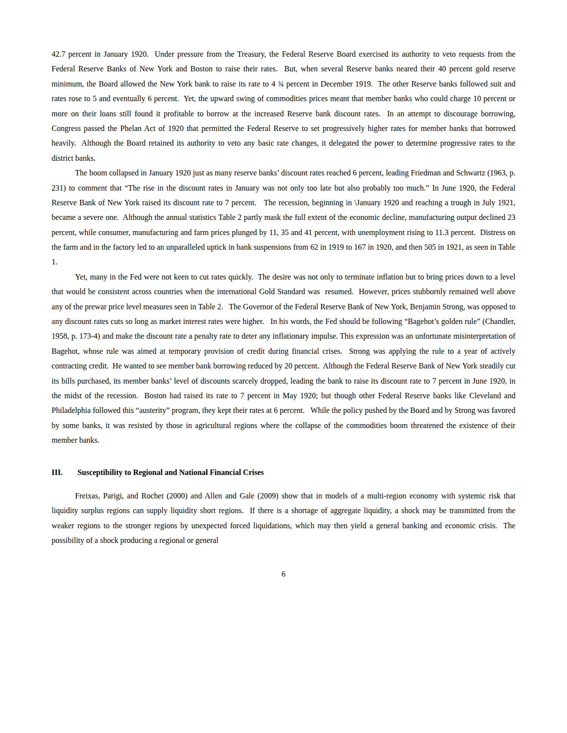42.7 percent in January 1920. Under pressure from the Treasury, the Federal Reserve Board exercised its authority to veto requests from the Federal Reserve Banks of New York and Boston to raise their rates. But, when several Reserve banks neared their 40 percent gold reserve minimum, the Board allowed the New York bank to raise its rate to 4 ¾ percent in December 1919. The other Reserve banks followed suit and rates rose to 5 and eventually 6 percent. Yet, the upward swing of commodities prices meant that member banks who could charge 10 percent or more on their loans still found it profitable to borrow at the increased Reserve bank discount rates. In an attempt to discourage borrowing, Congress passed the Phelan Act of 1920 that permitted the Federal Reserve to set progressively higher rates for member banks that borrowed heavily. Although the Board retained its authority to veto any basic rate changes, it delegated the power to determine progressive rates to the district banks.
The boom collapsed in January 1920 just as many reserve banks’ discount rates reached 6 percent, leading Friedman and Schwartz (1963, p. 231) to comment that “The rise in the discount rates in January was not only too late but also probably too much.” In June 1920, the Federal Reserve Bank of New York raised its discount rate to 7 percent. The recession, beginning in \January 1920 and reaching a trough in July 1921, became a severe one. Although the annual statistics Table 2 partly mask the full extent of the economic decline, manufacturing output declined 23 percent, while consumer, manufacturing and farm prices plunged by 11, 35 and 41 percent, with unemployment rising to 11.3 percent. Distress on the farm and in the factory led to an unparalleled uptick in bank suspensions from 62 in 1919 to 167 in 1920, and then 505 in 1921, as seen in Table 1.
Yet, many in the Fed were not keen to cut rates quickly. The desire was not only to terminate inflation but to bring prices down to a level that would be consistent across countries when the international Gold Standard was resumed. However, prices stubbornly remained well above any of the prewar price level measures seen in Table 2. The Governor of the Federal Reserve Bank of New York, Benjamin Strong, was opposed to any discount rates cuts so long as market interest rates were higher. In his words, the Fed should be following “Bagehot’s golden rule” (Chandler, 1958, p. 173-4) and make the discount rate a penalty rate to deter any inflationary impulse. This expression was an unfortunate misinterpretation of Bagehot, whose rule was aimed at temporary provision of credit during financial crises. Strong was applying the rule to a year of actively contracting credit. He wanted to see member bank borrowing reduced by 20 percent. Although the Federal Reserve Bank of New York steadily cut its bills purchased, its member banks’ level of discounts scarcely dropped, leading the bank to raise its discount rate to 7 percent in June 1920, in the midst of the recession. Boston had raised its rate to 7 percent in May 1920; but though other Federal Reserve banks like Cleveland and Philadelphia followed this “austerity” program, they kept their rates at 6 percent. While the policy pushed by the Board and by Strong was favored by some banks, it was resisted by those in agricultural regions where the collapse of the commodities boom threatened the existence of their member banks.
III. Susceptibility to Regional and National Financial Crises
Freixas, Parigi, and Rochet (2000) and Allen and Gale (2009) show that in models of a multi-region economy with systemic risk that liquidity surplus regions can supply liquidity short regions. If there is a shortage of aggregate liquidity, a shock may be transmitted from the weaker regions to the stronger regions by unexpected forced liquidations, which may then yield a general banking and economic crisis. The possibility of a shock producing a regional or general
6